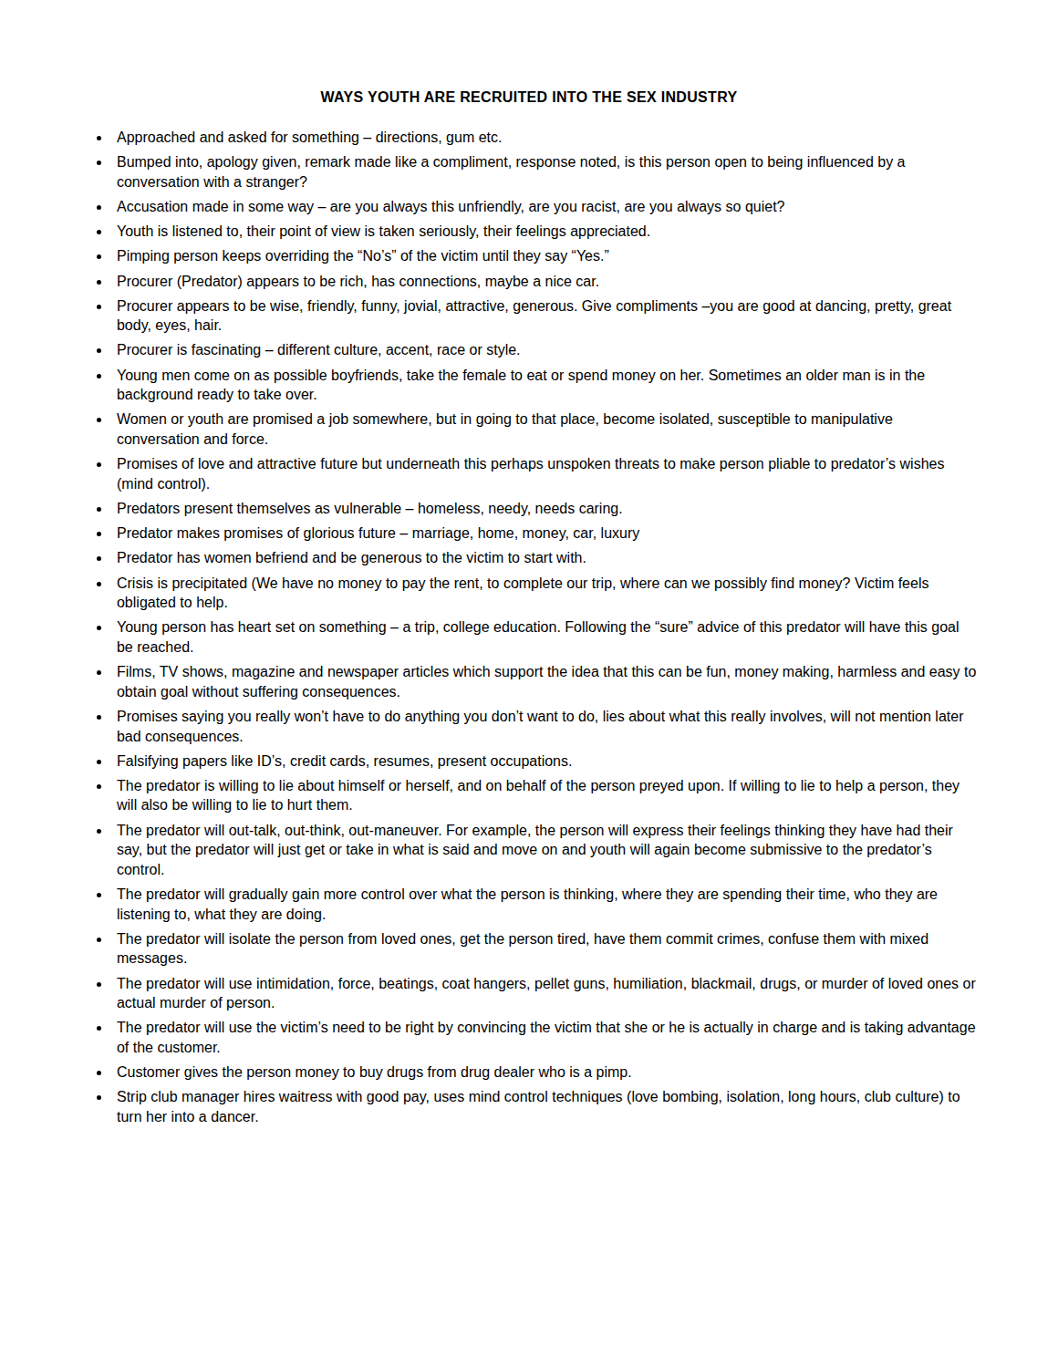Ways Youth Are Recruited Into the Sex Industry
Approached and asked for something – directions, gum etc.
Bumped into, apology given, remark made like a compliment, response noted, is this person open to being influenced by a conversation with a stranger?
Accusation made in some way – are you always this unfriendly, are you racist, are you always so quiet?
Youth is listened to, their point of view is taken seriously, their feelings appreciated.
Pimping person keeps overriding the “No’s” of the victim until they say “Yes.”
Procurer (Predator) appears to be rich, has connections, maybe a nice car.
Procurer appears to be wise, friendly, funny, jovial, attractive, generous. Give compliments –you are good at dancing, pretty, great body, eyes, hair.
Procurer is fascinating – different culture, accent, race or style.
Young men come on as possible boyfriends, take the female to eat or spend money on her. Sometimes an older man is in the background ready to take over.
Women or youth are promised a job somewhere, but in going to that place, become isolated, susceptible to manipulative conversation and force.
Promises of love and attractive future but underneath this perhaps unspoken threats to make person pliable to predator’s wishes (mind control).
Predators present themselves as vulnerable – homeless, needy, needs caring.
Predator makes promises of glorious future – marriage, home, money, car, luxury
Predator has women befriend and be generous to the victim to start with.
Crisis is precipitated (We have no money to pay the rent, to complete our trip, where can we possibly find money? Victim feels obligated to help.
Young person has heart set on something – a trip, college education. Following the “sure” advice of this predator will have this goal be reached.
Films, TV shows, magazine and newspaper articles which support the idea that this can be fun, money making, harmless and easy to obtain goal without suffering consequences.
Promises saying you really won’t have to do anything you don’t want to do, lies about what this really involves, will not mention later bad consequences.
Falsifying papers like ID’s, credit cards, resumes, present occupations.
The predator is willing to lie about himself or herself, and on behalf of the person preyed upon. If willing to lie to help a person, they will also be willing to lie to hurt them.
The predator will out-talk, out-think, out-maneuver. For example, the person will express their feelings thinking they have had their say, but the predator will just get or take in what is said and move on and youth will again become submissive to the predator’s control.
The predator will gradually gain more control over what the person is thinking, where they are spending their time, who they are listening to, what they are doing.
The predator will isolate the person from loved ones, get the person tired, have them commit crimes, confuse them with mixed messages.
The predator will use intimidation, force, beatings, coat hangers, pellet guns, humiliation, blackmail, drugs, or murder of loved ones or actual murder of person.
The predator will use the victim’s need to be right by convincing the victim that she or he is actually in charge and is taking advantage of the customer.
Customer gives the person money to buy drugs from drug dealer who is a pimp.
Strip club manager hires waitress with good pay, uses mind control techniques (love bombing, isolation, long hours, club culture) to turn her into a dancer.